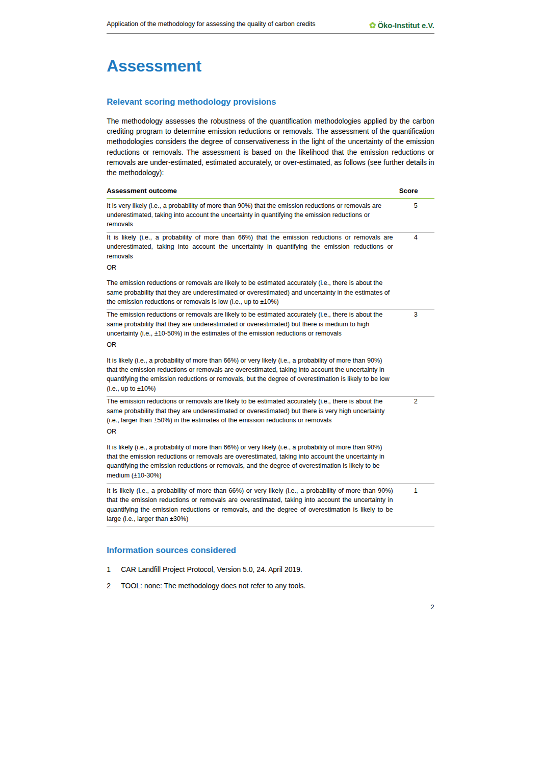Application of the methodology for assessing the quality of carbon credits
✿ Öko-Institut e.V.
Assessment
Relevant scoring methodology provisions
The methodology assesses the robustness of the quantification methodologies applied by the carbon crediting program to determine emission reductions or removals. The assessment of the quantification methodologies considers the degree of conservativeness in the light of the uncertainty of the emission reductions or removals. The assessment is based on the likelihood that the emission reductions or removals are under-estimated, estimated accurately, or over-estimated, as follows (see further details in the methodology):
| Assessment outcome | Score |
| --- | --- |
| It is very likely (i.e., a probability of more than 90%) that the emission reductions or removals are underestimated, taking into account the uncertainty in quantifying the emission reductions or removals | 5 |
| It is likely (i.e., a probability of more than 66%) that the emission reductions or removals are underestimated, taking into account the uncertainty in quantifying the emission reductions or removals OR | 4 |
| The emission reductions or removals are likely to be estimated accurately (i.e., there is about the same probability that they are underestimated or overestimated) and uncertainty in the estimates of the emission reductions or removals is low (i.e., up to ±10%) | |
| The emission reductions or removals are likely to be estimated accurately (i.e., there is about the same probability that they are underestimated or overestimated) but there is medium to high uncertainty (i.e., ±10-50%) in the estimates of the emission reductions or removals OR | 3 |
| It is likely (i.e., a probability of more than 66%) or very likely (i.e., a probability of more than 90%) that the emission reductions or removals are overestimated, taking into account the uncertainty in quantifying the emission reductions or removals, but the degree of overestimation is likely to be low (i.e., up to ±10%) | |
| The emission reductions or removals are likely to be estimated accurately (i.e., there is about the same probability that they are underestimated or overestimated) but there is very high uncertainty (i.e., larger than ±50%) in the estimates of the emission reductions or removals OR | 2 |
| It is likely (i.e., a probability of more than 66%) or very likely (i.e., a probability of more than 90%) that the emission reductions or removals are overestimated, taking into account the uncertainty in quantifying the emission reductions or removals, and the degree of overestimation is likely to be medium (±10-30%) | |
| It is likely (i.e., a probability of more than 66%) or very likely (i.e., a probability of more than 90%) that the emission reductions or removals are overestimated, taking into account the uncertainty in quantifying the emission reductions or removals, and the degree of overestimation is likely to be large (i.e., larger than ±30%) | 1 |
Information sources considered
1
CAR Landfill Project Protocol, Version 5.0, 24. April 2019.
2
TOOL: none: The methodology does not refer to any tools.
2